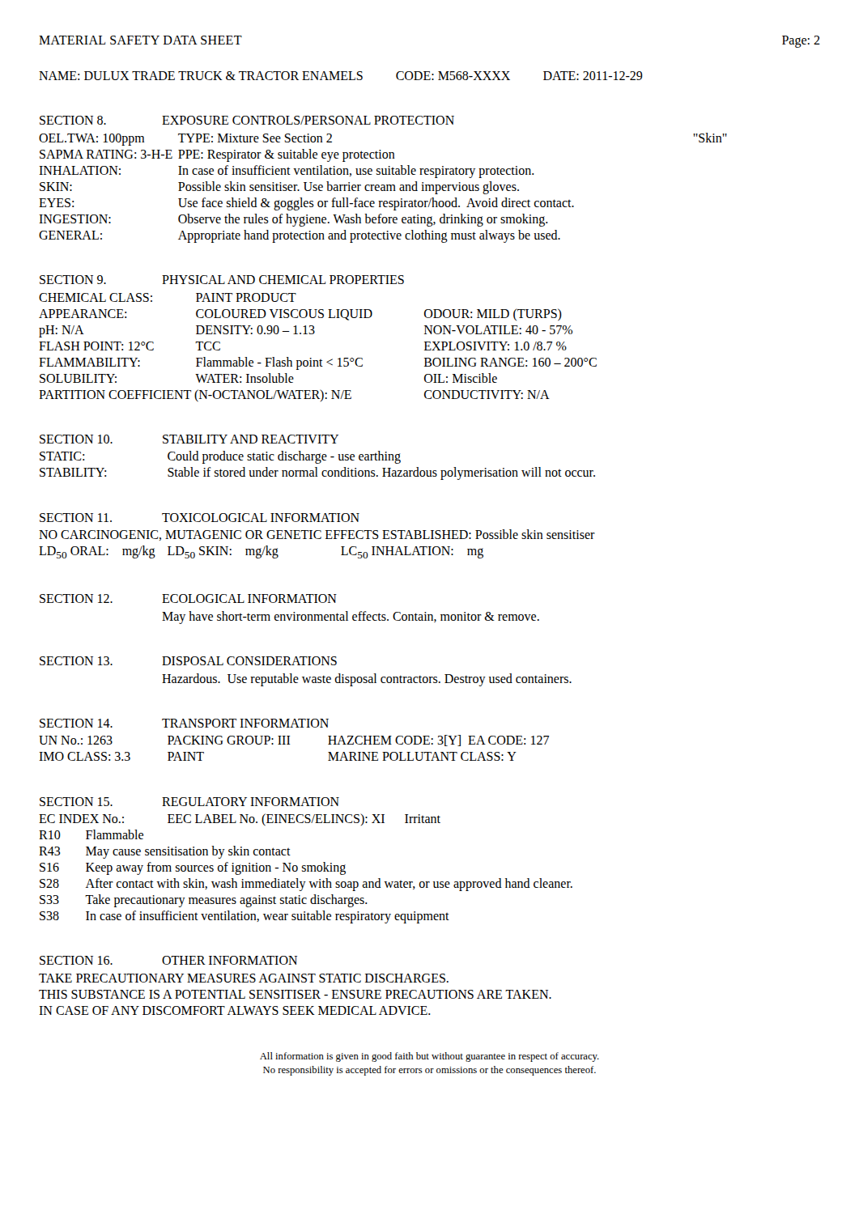MATERIAL SAFETY DATA SHEET
Page: 2
NAME: DULUX TRADE TRUCK & TRACTOR ENAMELS
CODE: M568-XXXX
DATE: 2011-12-29
SECTION 8. EXPOSURE CONTROLS/PERSONAL PROTECTION
| OEL.TWA: 100ppm | TYPE: Mixture See Section 2 | "Skin" |
| SAPMA RATING: 3-H-E | PPE: Respirator & suitable eye protection |
| INHALATION: | In case of insufficient ventilation, use suitable respiratory protection. |
| SKIN: | Possible skin sensitiser. Use barrier cream and impervious gloves. |
| EYES: | Use face shield & goggles or full-face respirator/hood. Avoid direct contact. |
| INGESTION: | Observe the rules of hygiene. Wash before eating, drinking or smoking. |
| GENERAL: | Appropriate hand protection and protective clothing must always be used. |
SECTION 9. PHYSICAL AND CHEMICAL PROPERTIES
| CHEMICAL CLASS: | PAINT PRODUCT | |
| APPEARANCE: | COLOURED VISCOUS LIQUID | ODOUR: MILD (TURPS) |
| pH: N/A | DENSITY: 0.90 – 1.13 | NON-VOLATILE: 40 - 57% |
| FLASH POINT: 12°C | TCC | EXPLOSIVITY: 1.0 /8.7 % |
| FLAMMABILITY: | Flammable - Flash point < 15°C | BOILING RANGE: 160 – 200°C |
| SOLUBILITY: | WATER: Insoluble | OIL: Miscible |
| PARTITION COEFFICIENT (N-OCTANOL/WATER): N/E | CONDUCTIVITY: N/A |
SECTION 10. STABILITY AND REACTIVITY
| STATIC: | Could produce static discharge - use earthing |
| STABILITY: | Stable if stored under normal conditions. Hazardous polymerisation will not occur. |
SECTION 11. TOXICOLOGICAL INFORMATION
NO CARCINOGENIC, MUTAGENIC OR GENETIC EFFECTS ESTABLISHED: Possible skin sensitiser
| LD 50 ORAL: mg/kg | LD 50 SKIN: mg/kg | LC 50 INHALATION: mg |
SECTION 12. ECOLOGICAL INFORMATION
May have short-term environmental effects. Contain, monitor & remove.
SECTION 13. DISPOSAL CONSIDERATIONS
Hazardous. Use reputable waste disposal contractors. Destroy used containers.
SECTION 14. TRANSPORT INFORMATION
| UN No.: 1263 | PACKING GROUP: III | HAZCHEM CODE: 3[Y] EA CODE: 127 |
| IMO CLASS: 3.3 | PAINT | MARINE POLLUTANT CLASS: Y |
SECTION 15. REGULATORY INFORMATION
| EC INDEX No.: | EEC LABEL No. (EINECS/ELINCS): XI Irritant |
| R10 | Flammable |
| R43 | May cause sensitisation by skin contact |
| S16 | Keep away from sources of ignition - No smoking |
| S28 | After contact with skin, wash immediately with soap and water, or use approved hand cleaner. |
| S33 | Take precautionary measures against static discharges. |
| S38 | In case of insufficient ventilation, wear suitable respiratory equipment |
SECTION 16. OTHER INFORMATION
TAKE PRECAUTIONARY MEASURES AGAINST STATIC DISCHARGES.
THIS SUBSTANCE IS A POTENTIAL SENSITISER - ENSURE PRECAUTIONS ARE TAKEN.
IN CASE OF ANY DISCOMFORT ALWAYS SEEK MEDICAL ADVICE.
All information is given in good faith but without guarantee in respect of accuracy.
No responsibility is accepted for errors or omissions or the consequences thereof.